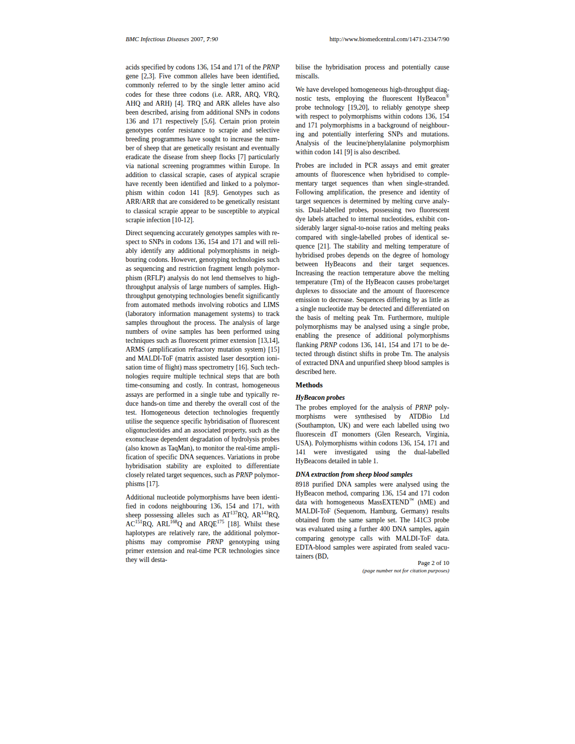BMC Infectious Diseases 2007, 7:90
http://www.biomedcentral.com/1471-2334/7/90
acids specified by codons 136, 154 and 171 of the PRNP gene [2,3]. Five common alleles have been identified, commonly referred to by the single letter amino acid codes for these three codons (i.e. ARR, ARQ, VRQ, AHQ and ARH) [4]. TRQ and ARK alleles have also been described, arising from additional SNPs in codons 136 and 171 respectively [5,6]. Certain prion protein genotypes confer resistance to scrapie and selective breeding programmes have sought to increase the number of sheep that are genetically resistant and eventually eradicate the disease from sheep flocks [7] particularly via national screening programmes within Europe. In addition to classical scrapie, cases of atypical scrapie have recently been identified and linked to a polymorphism within codon 141 [8,9]. Genotypes such as ARR/ARR that are considered to be genetically resistant to classical scrapie appear to be susceptible to atypical scrapie infection [10-12].
Direct sequencing accurately genotypes samples with respect to SNPs in codons 136, 154 and 171 and will reliably identify any additional polymorphisms in neighbouring codons. However, genotyping technologies such as sequencing and restriction fragment length polymorphism (RFLP) analysis do not lend themselves to high-throughput analysis of large numbers of samples. High-throughput genotyping technologies benefit significantly from automated methods involving robotics and LIMS (laboratory information management systems) to track samples throughout the process. The analysis of large numbers of ovine samples has been performed using techniques such as fluorescent primer extension [13,14], ARMS (amplification refractory mutation system) [15] and MALDI-ToF (matrix assisted laser desorption ionisation time of flight) mass spectrometry [16]. Such technologies require multiple technical steps that are both time-consuming and costly. In contrast, homogeneous assays are performed in a single tube and typically reduce hands-on time and thereby the overall cost of the test. Homogeneous detection technologies frequently utilise the sequence specific hybridisation of fluorescent oligonucleotides and an associated property, such as the exonuclease dependent degradation of hydrolysis probes (also known as TaqMan), to monitor the real-time amplification of specific DNA sequences. Variations in probe hybridisation stability are exploited to differentiate closely related target sequences, such as PRNP polymorphisms [17].
Additional nucleotide polymorphisms have been identified in codons neighbouring 136, 154 and 171, with sheep possessing alleles such as AT137RQ, AR143RQ, AC151RQ, ARL168Q and ARQE175 [18]. Whilst these haplotypes are relatively rare, the additional polymorphisms may compromise PRNP genotyping using primer extension and real-time PCR technologies since they will desta-
bilise the hybridisation process and potentially cause miscalls.
We have developed homogeneous high-throughput diagnostic tests, employing the fluorescent HyBeacon® probe technology [19,20], to reliably genotype sheep with respect to polymorphisms within codons 136, 154 and 171 polymorphisms in a background of neighbouring and potentially interfering SNPs and mutations. Analysis of the leucine/phenylalanine polymorphism within codon 141 [9] is also described.
Probes are included in PCR assays and emit greater amounts of fluorescence when hybridised to complementary target sequences than when single-stranded. Following amplification, the presence and identity of target sequences is determined by melting curve analysis. Dual-labelled probes, possessing two fluorescent dye labels attached to internal nucleotides, exhibit considerably larger signal-to-noise ratios and melting peaks compared with single-labelled probes of identical sequence [21]. The stability and melting temperature of hybridised probes depends on the degree of homology between HyBeacons and their target sequences. Increasing the reaction temperature above the melting temperature (Tm) of the HyBeacon causes probe/target duplexes to dissociate and the amount of fluorescence emission to decrease. Sequences differing by as little as a single nucleotide may be detected and differentiated on the basis of melting peak Tm. Furthermore, multiple polymorphisms may be analysed using a single probe, enabling the presence of additional polymorphisms flanking PRNP codons 136, 141, 154 and 171 to be detected through distinct shifts in probe Tm. The analysis of extracted DNA and unpurified sheep blood samples is described here.
Methods
HyBeacon probes
The probes employed for the analysis of PRNP polymorphisms were synthesised by ATDBio Ltd (Southampton, UK) and were each labelled using two fluorescein dT monomers (Glen Research, Virginia, USA). Polymorphisms within codons 136, 154, 171 and 141 were investigated using the dual-labelled HyBeacons detailed in table 1.
DNA extraction from sheep blood samples
8918 purified DNA samples were analysed using the HyBeacon method, comparing 136, 154 and 171 codon data with homogeneous MassEXTEND™ (hME) and MALDI-ToF (Sequenom, Hamburg, Germany) results obtained from the same sample set. The 141C3 probe was evaluated using a further 400 DNA samples, again comparing genotype calls with MALDI-ToF data. EDTA-blood samples were aspirated from sealed vacutainers (BD,
Page 2 of 10
(page number not for citation purposes)